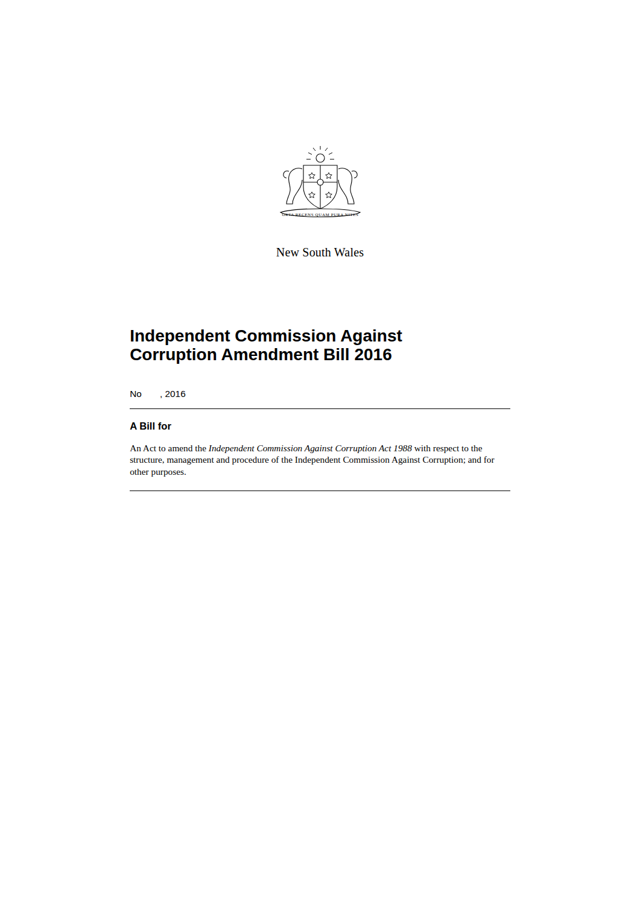ORTA RECENS QUAM PURA NITES
New South Wales
Independent Commission Against
Corruption Amendment Bill 2016
No, 2016
A Bill for
An Act to amend the Independent Commission Against Corruption Act 1988 with respect to the structure, management and procedure of the Independent Commission Against Corruption; and for other purposes.